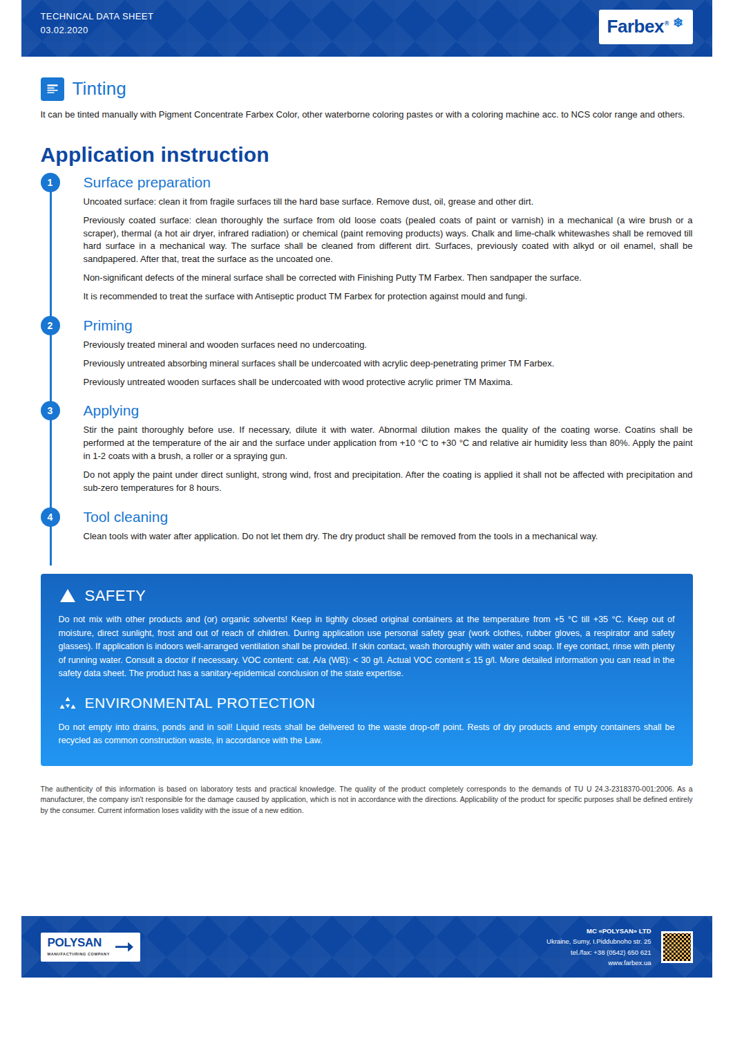TECHNICAL DATA SHEET 03.02.2020
Farbex® ❄
Tinting
It can be tinted manually with Pigment Concentrate Farbex Color, other waterborne coloring pastes or with a coloring machine acc. to NCS color range and others.
Application instruction
1
Surface preparation
Uncoated surface: clean it from fragile surfaces till the hard base surface. Remove dust, oil, grease and other dirt.
Previously coated surface: clean thoroughly the surface from old loose coats (pealed coats of paint or varnish) in a mechanical (a wire brush or a scraper), thermal (a hot air dryer, infrared radiation) or chemical (paint removing products) ways. Chalk and lime-chalk whitewashes shall be removed till hard surface in a mechanical way. The surface shall be cleaned from different dirt. Surfaces, previously coated with alkyd or oil enamel, shall be sandpapered. After that, treat the surface as the uncoated one.
Non-significant defects of the mineral surface shall be corrected with Finishing Putty TM Farbex. Then sandpaper the surface.
It is recommended to treat the surface with Antiseptic product TM Farbex for protection against mould and fungi.
2
Priming
Previously treated mineral and wooden surfaces need no undercoating.
Previously untreated absorbing mineral surfaces shall be undercoated with acrylic deep-penetrating primer TM Farbex.
Previously untreated wooden surfaces shall be undercoated with wood protective acrylic primer TM Maxima.
3
Applying
Stir the paint thoroughly before use. If necessary, dilute it with water. Abnormal dilution makes the quality of the coating worse. Coatins shall be performed at the temperature of the air and the surface under application from +10 °C to +30 °C and relative air humidity less than 80%. Apply the paint in 1-2 coats with a brush, a roller or a spraying gun.
Do not apply the paint under direct sunlight, strong wind, frost and precipitation. After the coating is applied it shall not be affected with precipitation and sub-zero temperatures for 8 hours.
4
Tool cleaning
Clean tools with water after application. Do not let them dry. The dry product shall be removed from the tools in a mechanical way.
SAFETY
Do not mix with other products and (or) organic solvents! Keep in tightly closed original containers at the temperature from +5 °C till +35 °C. Keep out of moisture, direct sunlight, frost and out of reach of children. During application use personal safety gear (work clothes, rubber gloves, a respirator and safety glasses). If application is indoors well-arranged ventilation shall be provided. If skin contact, wash thoroughly with water and soap. If eye contact, rinse with plenty of running water. Consult a doctor if necessary. VOC content: cat. A/a (WB): < 30 g/l. Actual VOC content ≤ 15 g/l. More detailed information you can read in the safety data sheet. The product has a sanitary-epidemical conclusion of the state expertise.
ENVIRONMENTAL PROTECTION
Do not empty into drains, ponds and in soil! Liquid rests shall be delivered to the waste drop-off point. Rests of dry products and empty containers shall be recycled as common construction waste, in accordance with the Law.
The authenticity of this information is based on laboratory tests and practical knowledge. The quality of the product completely corresponds to the demands of TU U 24.3-2318370-001:2006. As a manufacturer, the company isn't responsible for the damage caused by application, which is not in accordance with the directions. Applicability of the product for specific purposes shall be defined entirely by the consumer. Current information loses validity with the issue of a new edition.
POLYSAN MANUFACTURING COMPANY
MC «POLYSAN» LTD
Ukraine, Sumy, I.Piddubnoho str. 25
tel./fax: +38 (0542) 650 621
www.farbex.ua